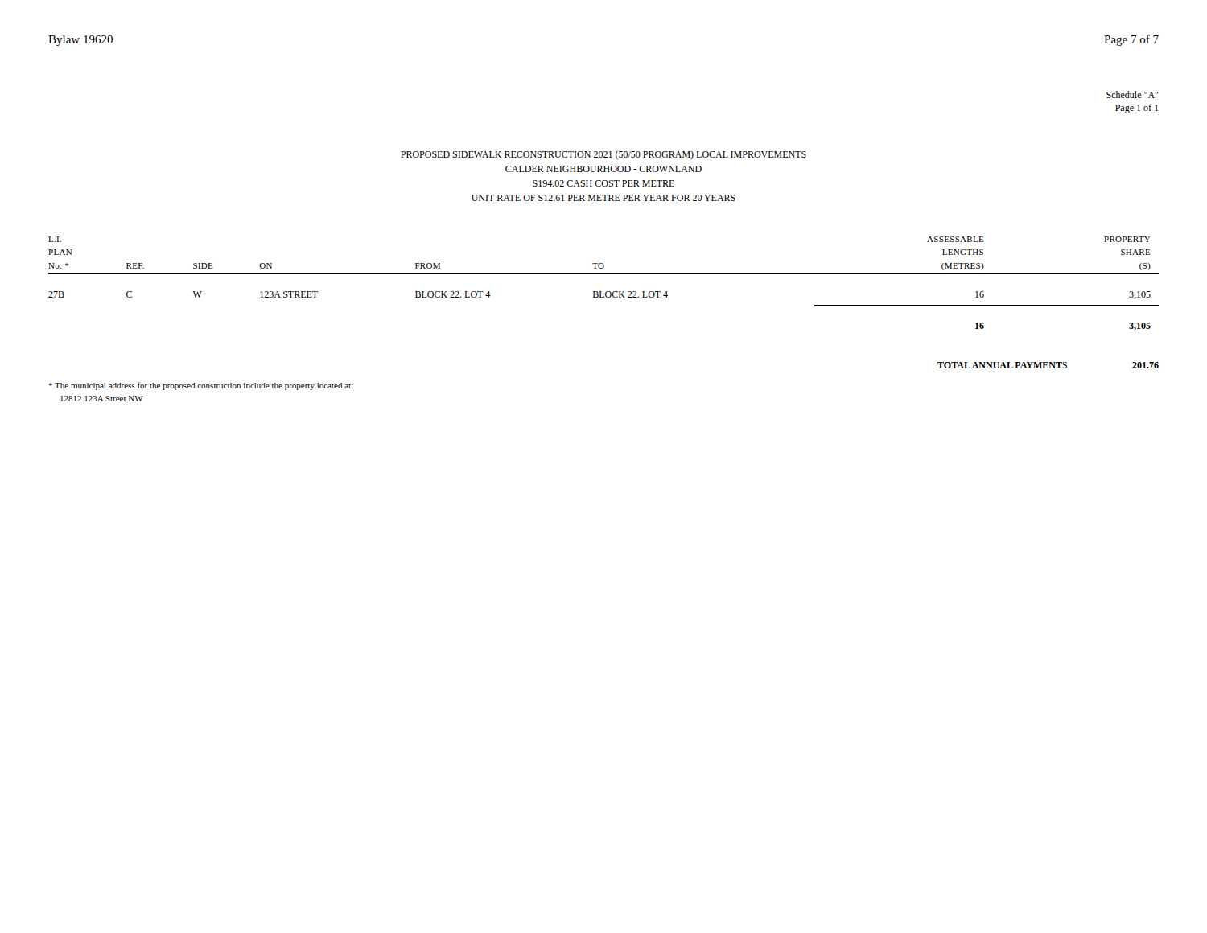Bylaw 19620
Page 7 of 7
Schedule "A"
Page 1 of 1
PROPOSED SIDEWALK RECONSTRUCTION 2021 (50/50 PROGRAM) LOCAL IMPROVEMENTS
CALDER NEIGHBOURHOOD - CROWNLAND
S194.02 CASH COST PER METRE
UNIT RATE OF S12.61 PER METRE PER YEAR FOR 20 YEARS
| L.I. | | | | | | ASSESSABLE | PROPERTY |
| --- | --- | --- | --- | --- | --- | --- | --- |
| PLAN | | | | | | LENGTHS | SHARE |
| No. * | REF. | SIDE | ON | FROM | TO | (METRES) | (S) |
| 27B | C | W | 123A STREET | BLOCK 22. LOT 4 | BLOCK 22. LOT 4 | 16 | 3,105 |
| | | | | | | 16 | 3,105 |
| TOTAL ANNUAL PAYMENT | S | 201.76 |
* The municipal address for the proposed construction include the property located at:
12812 123A Street NW